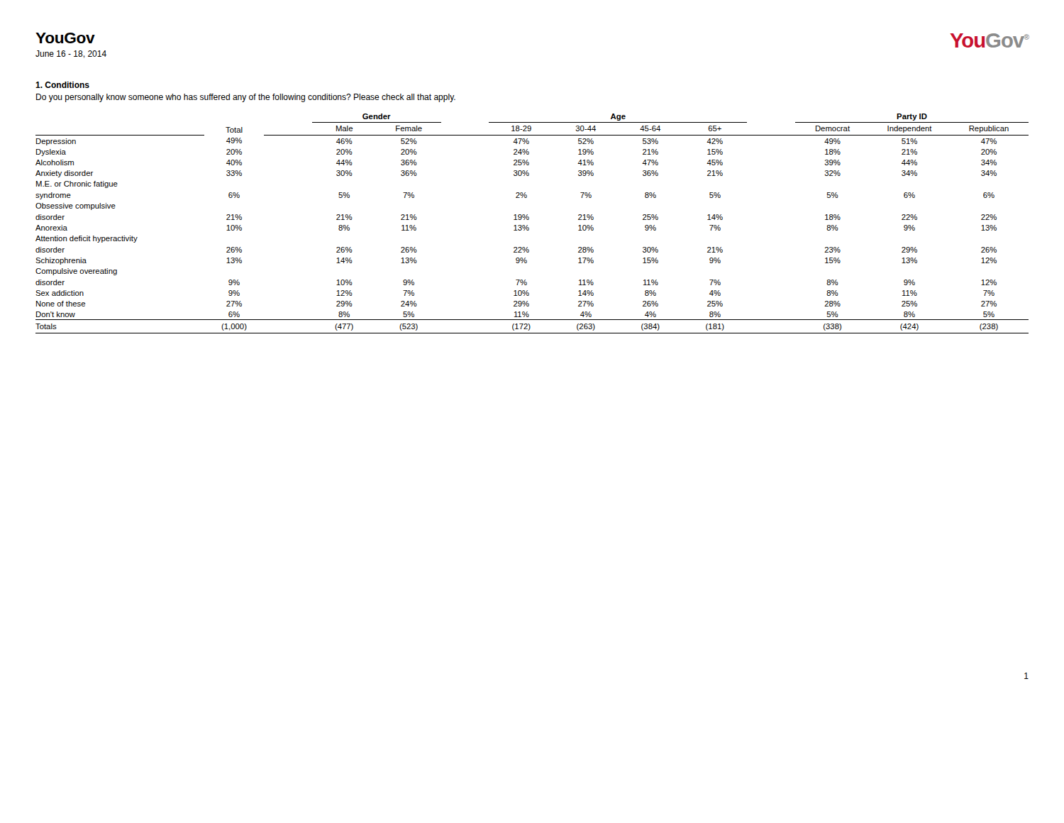YouGov
June 16 - 18, 2014
YouGov®
1. Conditions
Do you personally know someone who has suffered any of the following conditions? Please check all that apply.
| | Total | | Gender | | Age | | Party ID |
| --- | --- | --- | --- | --- | --- | --- | --- |
| | | Male | Female | | 18-29 | 30-44 | 45-64 | 65+ | | Democrat | Independent | Republican |
| Depression | 49% | | 46% | 52% | | 47% | 52% | 53% | 42% | | 49% | 51% | 47% |
| Dyslexia | 20% | | 20% | 20% | | 24% | 19% | 21% | 15% | | 18% | 21% | 20% |
| Alcoholism | 40% | | 44% | 36% | | 25% | 41% | 47% | 45% | | 39% | 44% | 34% |
| Anxiety disorder | 33% | | 30% | 36% | | 30% | 39% | 36% | 21% | | 32% | 34% | 34% |
| M.E. or Chronic fatigue | | | | | | | | | | | | | |
| syndrome | 6% | | 5% | 7% | | 2% | 7% | 8% | 5% | | 5% | 6% | 6% |
| Obsessive compulsive | | | | | | | | | | | | | |
| disorder | 21% | | 21% | 21% | | 19% | 21% | 25% | 14% | | 18% | 22% | 22% |
| Anorexia | 10% | | 8% | 11% | | 13% | 10% | 9% | 7% | | 8% | 9% | 13% |
| Attention deficit hyperactivity | | | | | | | | | | | | | |
| disorder | 26% | | 26% | 26% | | 22% | 28% | 30% | 21% | | 23% | 29% | 26% |
| Schizophrenia | 13% | | 14% | 13% | | 9% | 17% | 15% | 9% | | 15% | 13% | 12% |
| Compulsive overeating | | | | | | | | | | | | | |
| disorder | 9% | | 10% | 9% | | 7% | 11% | 11% | 7% | | 8% | 9% | 12% |
| Sex addiction | 9% | | 12% | 7% | | 10% | 14% | 8% | 4% | | 8% | 11% | 7% |
| None of these | 27% | | 29% | 24% | | 29% | 27% | 26% | 25% | | 28% | 25% | 27% |
| Don't know | 6% | | 8% | 5% | | 11% | 4% | 4% | 8% | | 5% | 8% | 5% |
| Totals | (1,000) | | (477) | (523) | | (172) | (263) | (384) | (181) | | (338) | (424) | (238) |
1